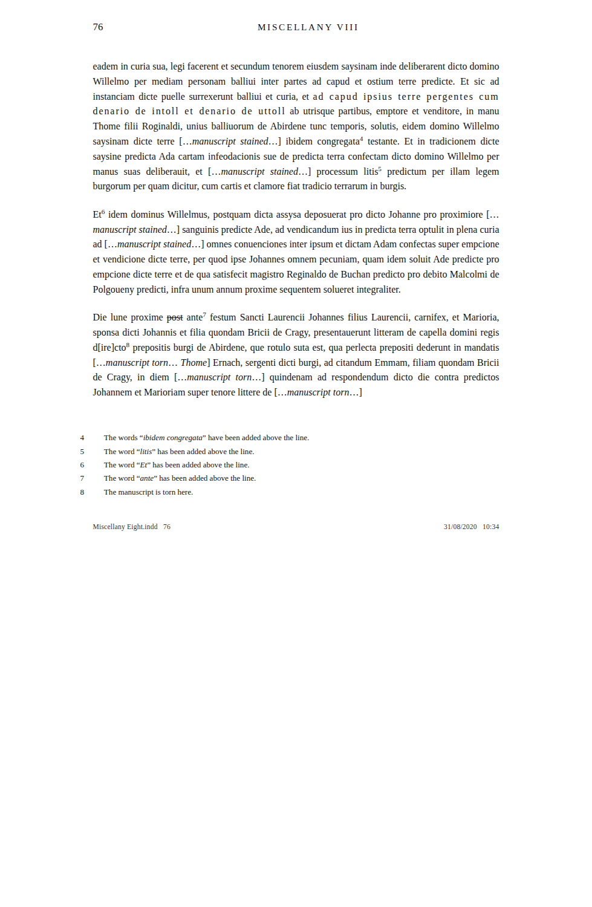76 Miscellany VIII
eadem in curia sua, legi facerent et secundum tenorem eiusdem saysinam inde deliberarent dicto domino Willelmo per mediam personam balliui inter partes ad capud et ostium terre predicte. Et sic ad instanciam dicte puelle surrexerunt balliui et curia, et ad capud ipsius terre pergentes cum denario de intoll et denario de uttoll ab utrisque partibus, emptore et venditore, in manu Thome filii Roginaldi, unius balliuorum de Abirdene tunc temporis, solutis, eidem domino Willelmo saysinam dicte terre […manuscript stained…] ibidem congregata4 testante. Et in tradicionem dicte saysine predicta Ada cartam infeodacionis sue de predicta terra confectam dicto domino Willelmo per manus suas deliberauit, et […manuscript stained…] processum litis5 predictum per illam legem burgorum per quam dicitur, cum cartis et clamore fiat tradicio terrarum in burgis.
Et6 idem dominus Willelmus, postquam dicta assysa deposuerat pro dicto Johanne pro proximiore […manuscript stained…] sanguinis predicte Ade, ad vendicandum ius in predicta terra optulit in plena curia ad […manuscript stained…] omnes conuenciones inter ipsum et dictam Adam confectas super empcione et vendicione dicte terre, per quod ipse Johannes omnem pecuniam, quam idem soluit Ade predicte pro empcione dicte terre et de qua satisfecit magistro Reginaldo de Buchan predicto pro debito Malcolmi de Polgoueny predicti, infra unum annum proxime sequentem solueret integraliter.
Die lune proxime post ante7 festum Sancti Laurencii Johannes filius Laurencii, carnifex, et Marioria, sponsa dicti Johannis et filia quondam Bricii de Cragy, presentauerunt litteram de capella domini regis d[ire]cto8 prepositis burgi de Abirdene, que rotulo suta est, qua perlecta prepositi dederunt in mandatis […manuscript torn… Thome] Ernach, sergenti dicti burgi, ad citandum Emmam, filiam quondam Bricii de Cragy, in diem […manuscript torn…] quindenam ad respondendum dicto die contra predictos Johannem et Marioriam super tenore littere de […manuscript torn…]
4 The words “ibidem congregata” have been added above the line.
5 The word “litis” has been added above the line.
6 The word “Et” has been added above the line.
7 The word “ante” has been added above the line.
8 The manuscript is torn here.
Miscellany Eight.indd 76 31/08/2020 10:34